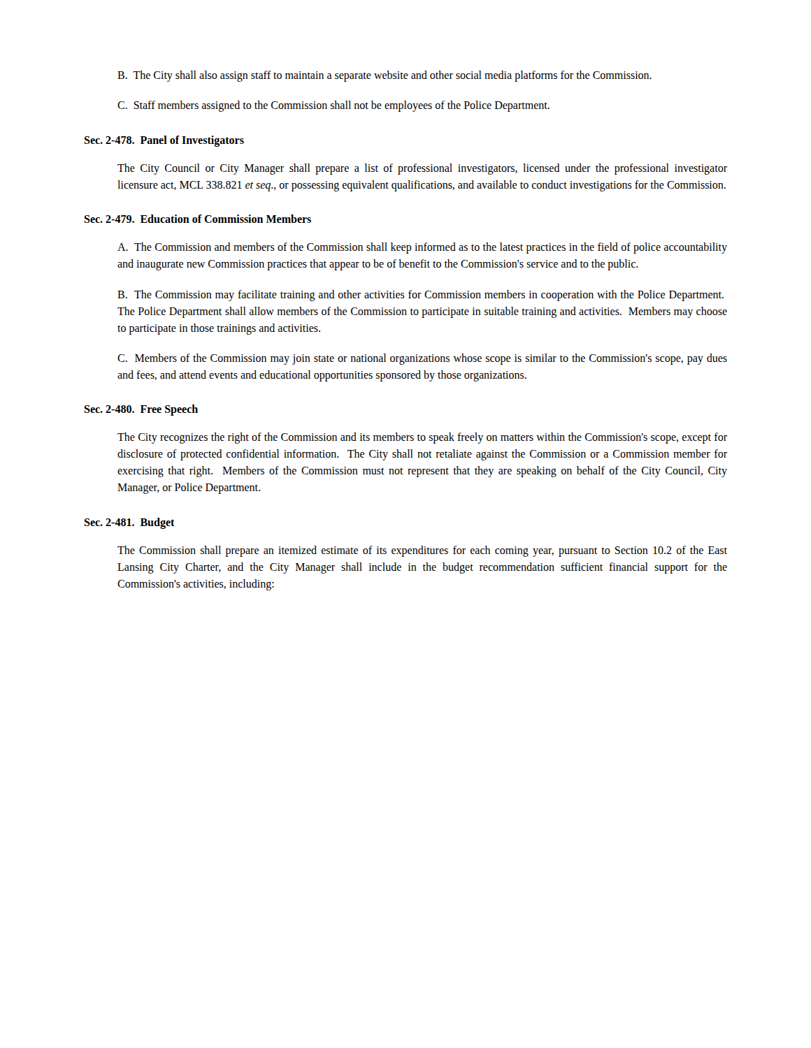B. The City shall also assign staff to maintain a separate website and other social media platforms for the Commission.
C. Staff members assigned to the Commission shall not be employees of the Police Department.
Sec. 2-478. Panel of Investigators
The City Council or City Manager shall prepare a list of professional investigators, licensed under the professional investigator licensure act, MCL 338.821 et seq., or possessing equivalent qualifications, and available to conduct investigations for the Commission.
Sec. 2-479. Education of Commission Members
A. The Commission and members of the Commission shall keep informed as to the latest practices in the field of police accountability and inaugurate new Commission practices that appear to be of benefit to the Commission's service and to the public.
B. The Commission may facilitate training and other activities for Commission members in cooperation with the Police Department. The Police Department shall allow members of the Commission to participate in suitable training and activities. Members may choose to participate in those trainings and activities.
C. Members of the Commission may join state or national organizations whose scope is similar to the Commission's scope, pay dues and fees, and attend events and educational opportunities sponsored by those organizations.
Sec. 2-480. Free Speech
The City recognizes the right of the Commission and its members to speak freely on matters within the Commission's scope, except for disclosure of protected confidential information. The City shall not retaliate against the Commission or a Commission member for exercising that right. Members of the Commission must not represent that they are speaking on behalf of the City Council, City Manager, or Police Department.
Sec. 2-481. Budget
The Commission shall prepare an itemized estimate of its expenditures for each coming year, pursuant to Section 10.2 of the East Lansing City Charter, and the City Manager shall include in the budget recommendation sufficient financial support for the Commission's activities, including: